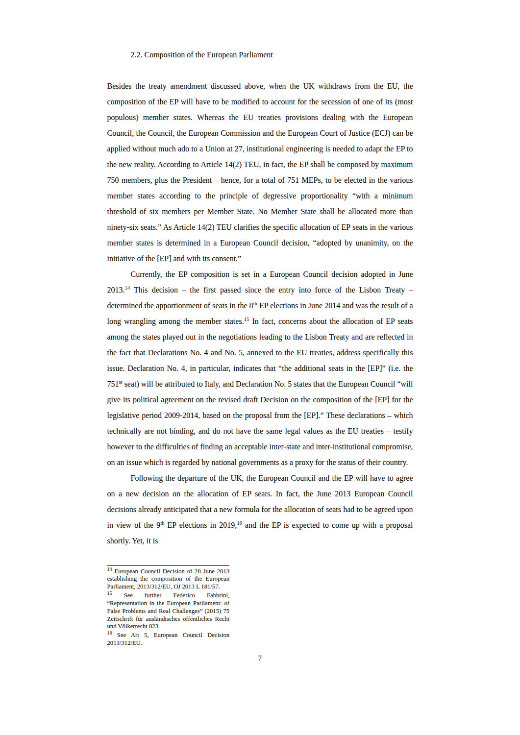2.2. Composition of the European Parliament
Besides the treaty amendment discussed above, when the UK withdraws from the EU, the composition of the EP will have to be modified to account for the secession of one of its (most populous) member states. Whereas the EU treaties provisions dealing with the European Council, the Council, the European Commission and the European Court of Justice (ECJ) can be applied without much ado to a Union at 27, institutional engineering is needed to adapt the EP to the new reality. According to Article 14(2) TEU, in fact, the EP shall be composed by maximum 750 members, plus the President – hence, for a total of 751 MEPs, to be elected in the various member states according to the principle of degressive proportionality “with a minimum threshold of six members per Member State. No Member State shall be allocated more than ninety-six seats.” As Article 14(2) TEU clarifies the specific allocation of EP seats in the various member states is determined in a European Council decision, “adopted by unanimity, on the initiative of the [EP] and with its consent.”
Currently, the EP composition is set in a European Council decision adopted in June 2013.14 This decision – the first passed since the entry into force of the Lisbon Treaty – determined the apportionment of seats in the 8th EP elections in June 2014 and was the result of a long wrangling among the member states.15 In fact, concerns about the allocation of EP seats among the states played out in the negotiations leading to the Lisbon Treaty and are reflected in the fact that Declarations No. 4 and No. 5, annexed to the EU treaties, address specifically this issue. Declaration No. 4, in particular, indicates that “the additional seats in the [EP]” (i.e. the 751st seat) will be attributed to Italy, and Declaration No. 5 states that the European Council “will give its political agreement on the revised draft Decision on the composition of the [EP] for the legislative period 2009-2014, based on the proposal from the [EP].” These declarations – which technically are not binding, and do not have the same legal values as the EU treaties – testify however to the difficulties of finding an acceptable inter-state and inter-institutional compromise, on an issue which is regarded by national governments as a proxy for the status of their country.
Following the departure of the UK, the European Council and the EP will have to agree on a new decision on the allocation of EP seats. In fact, the June 2013 European Council decisions already anticipated that a new formula for the allocation of seats had to be agreed upon in view of the 9th EP elections in 2019,16 and the EP is expected to come up with a proposal shortly. Yet, it is
14 European Council Decision of 28 June 2013 establishing the composition of the European Parliament, 2013/312/EU, OJ 2013 L 181/57.
15 See further Federico Fabbrini, “Representation in the European Parliament: of False Problems and Real Challenges” (2015) 75 Zeitschrift für ausländisches öffentliches Recht und Völkerrecht 823.
16 See Art 5, European Council Decision 2013/312/EU.
7